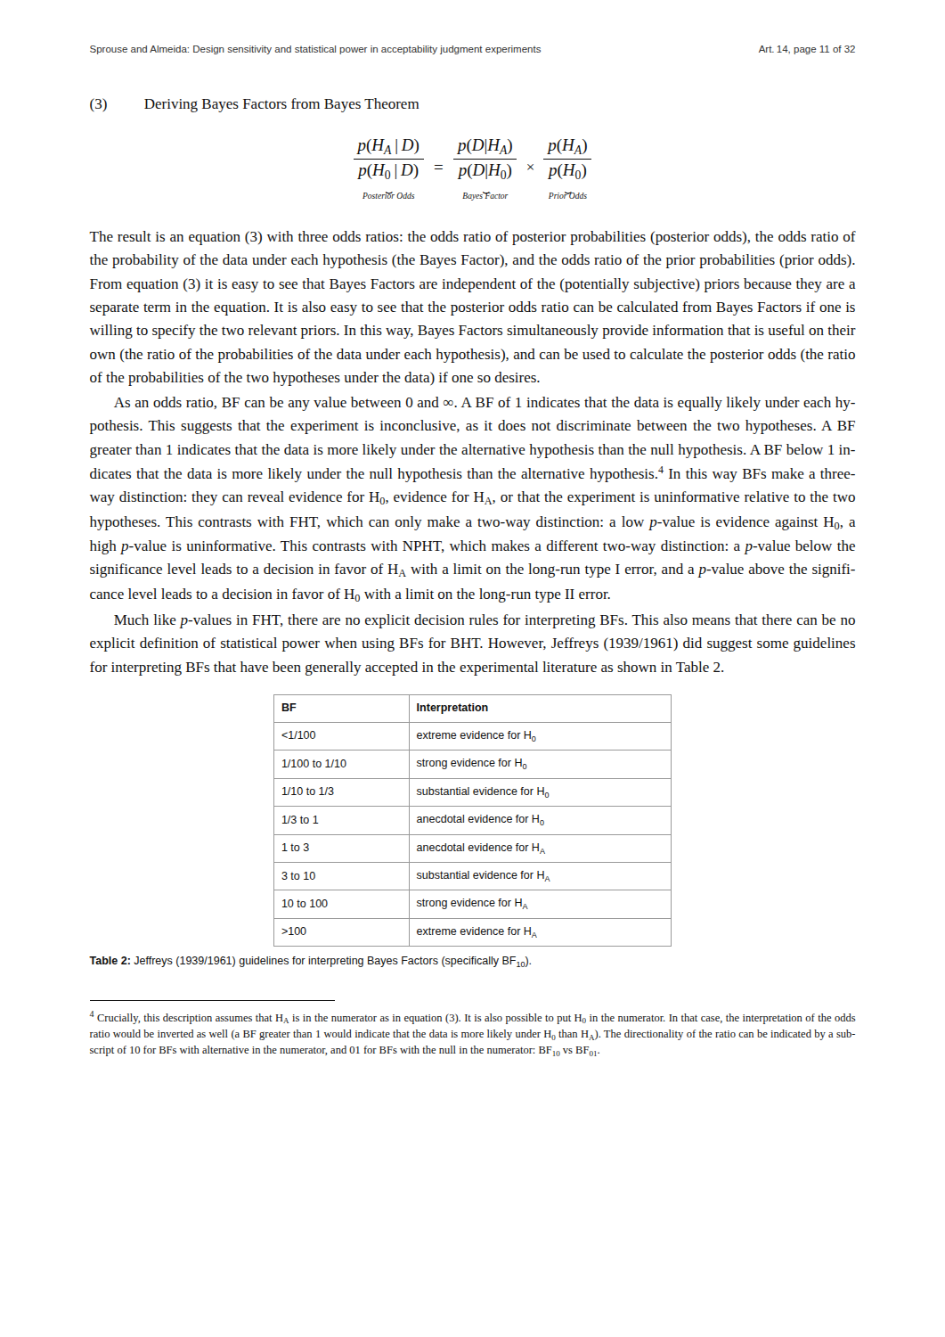Sprouse and Almeida: Design sensitivity and statistical power in acceptability judgment experiments
Art. 14, page 11 of 32
(3)
Deriving Bayes Factors from Bayes Theorem
p(HA | D) p(H0 | D) ⏟ Posterior Odds = p(D|HA) p(D|H0) ⏟ Bayes Factor × p(HA) p(H0) ⏟ Prior Odds
The result is an equation (3) with three odds ratios: the odds ratio of posterior probabilities (posterior odds), the odds ratio of the probability of the data under each hypothesis (the Bayes Factor), and the odds ratio of the prior probabilities (prior odds). From equation (3) it is easy to see that Bayes Factors are independent of the (potentially subjective) priors because they are a separate term in the equation. It is also easy to see that the posterior odds ratio can be calculated from Bayes Factors if one is willing to specify the two relevant priors. In this way, Bayes Factors simultaneously provide information that is useful on their own (the ratio of the probabilities of the data under each hypothesis), and can be used to calculate the posterior odds (the ratio of the probabilities of the two hypotheses under the data) if one so desires.
As an odds ratio, BF can be any value between 0 and ∞. A BF of 1 indicates that the data is equally likely under each hypothesis. This suggests that the experiment is inconclusive, as it does not discriminate between the two hypotheses. A BF greater than 1 indicates that the data is more likely under the alternative hypothesis than the null hypothesis. A BF below 1 indicates that the data is more likely under the null hypothesis than the alternative hypothesis.4 In this way BFs make a three-way distinction: they can reveal evidence for H0, evidence for HA, or that the experiment is uninformative relative to the two hypotheses. This contrasts with FHT, which can only make a two-way distinction: a low p-value is evidence against H0, a high p-value is uninformative. This contrasts with NPHT, which makes a different two-way distinction: a p-value below the significance level leads to a decision in favor of HA with a limit on the long-run type I error, and a p-value above the significance level leads to a decision in favor of H0 with a limit on the long-run type II error.
Much like p-values in FHT, there are no explicit decision rules for interpreting BFs. This also means that there can be no explicit definition of statistical power when using BFs for BHT. However, Jeffreys (1939/1961) did suggest some guidelines for interpreting BFs that have been generally accepted in the experimental literature as shown in Table 2.
| BF | Interpretation |
| --- | --- |
| <1/100 | extreme evidence for H 0 |
| 1/100 to 1/10 | strong evidence for H 0 |
| 1/10 to 1/3 | substantial evidence for H 0 |
| 1/3 to 1 | anecdotal evidence for H 0 |
| 1 to 3 | anecdotal evidence for H A |
| 3 to 10 | substantial evidence for H A |
| 10 to 100 | strong evidence for H A |
| >100 | extreme evidence for H A |
Table 2: Jeffreys (1939/1961) guidelines for interpreting Bayes Factors (specifically BF10).
4 Crucially, this description assumes that HA is in the numerator as in equation (3). It is also possible to put H0 in the numerator. In that case, the interpretation of the odds ratio would be inverted as well (a BF greater than 1 would indicate that the data is more likely under H0 than HA). The directionality of the ratio can be indicated by a subscript of 10 for BFs with alternative in the numerator, and 01 for BFs with the null in the numerator: BF10 vs BF01.